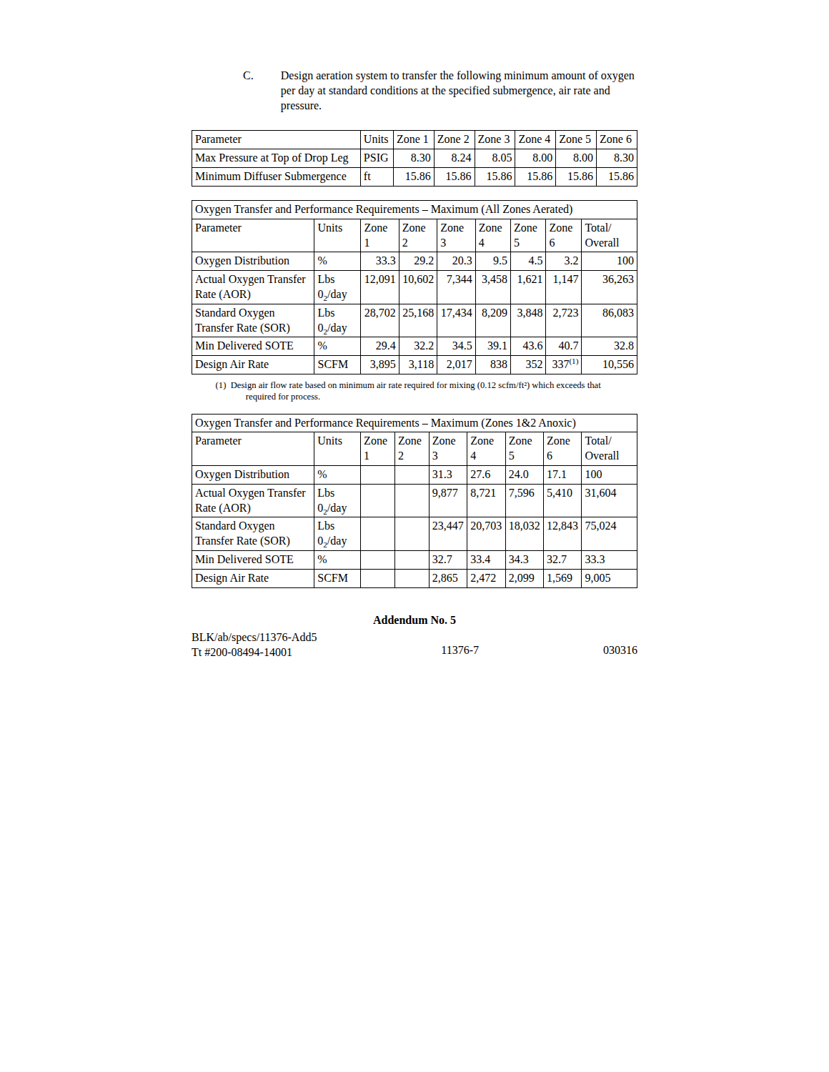C.
Design aeration system to transfer the following minimum amount of oxygen per day at standard conditions at the specified submergence, air rate and pressure.
| Parameter | Units | Zone 1 | Zone 2 | Zone 3 | Zone 4 | Zone 5 | Zone 6 |
| Max Pressure at Top of Drop Leg | PSIG | 8.30 | 8.24 | 8.05 | 8.00 | 8.00 | 8.30 |
| Minimum Diffuser Submergence | ft | 15.86 | 15.86 | 15.86 | 15.86 | 15.86 | 15.86 |
| Oxygen Transfer and Performance Requirements – Maximum (All Zones Aerated) |
| Parameter | Units | Zone 1 | Zone 2 | Zone 3 | Zone 4 | Zone 5 | Zone 6 | Total/ Overall |
| Oxygen Distribution | % | 33.3 | 29.2 | 20.3 | 9.5 | 4.5 | 3.2 | 100 |
| Actual Oxygen Transfer Rate (AOR) | Lbs 0 2 /day | 12,091 | 10,602 | 7,344 | 3,458 | 1,621 | 1,147 | 36,263 |
| Standard Oxygen Transfer Rate (SOR) | Lbs 0 2 /day | 28,702 | 25,168 | 17,434 | 8,209 | 3,848 | 2,723 | 86,083 |
| Min Delivered SOTE | % | 29.4 | 32.2 | 34.5 | 39.1 | 43.6 | 40.7 | 32.8 |
| Design Air Rate | SCFM | 3,895 | 3,118 | 2,017 | 838 | 352 | 337 (1) | 10,556 |
(1) Design air flow rate based on minimum air rate required for mixing (0.12 scfm/ft²) which exceeds that required for process.
| Oxygen Transfer and Performance Requirements – Maximum (Zones 1&2 Anoxic) |
| Parameter | Units | Zone 1 | Zone 2 | Zone 3 | Zone 4 | Zone 5 | Zone 6 | Total/ Overall |
| Oxygen Distribution | % | | | 31.3 | 27.6 | 24.0 | 17.1 | 100 |
| Actual Oxygen Transfer Rate (AOR) | Lbs 0 2 /day | | | 9,877 | 8,721 | 7,596 | 5,410 | 31,604 |
| Standard Oxygen Transfer Rate (SOR) | Lbs 0 2 /day | | | 23,447 | 20,703 | 18,032 | 12,843 | 75,024 |
| Min Delivered SOTE | % | | | 32.7 | 33.4 | 34.3 | 32.7 | 33.3 |
| Design Air Rate | SCFM | | | 2,865 | 2,472 | 2,099 | 1,569 | 9,005 |
Addendum No. 5
BLK/ab/specs/11376-Add5
Tt #200-08494-14001
11376-7
030316